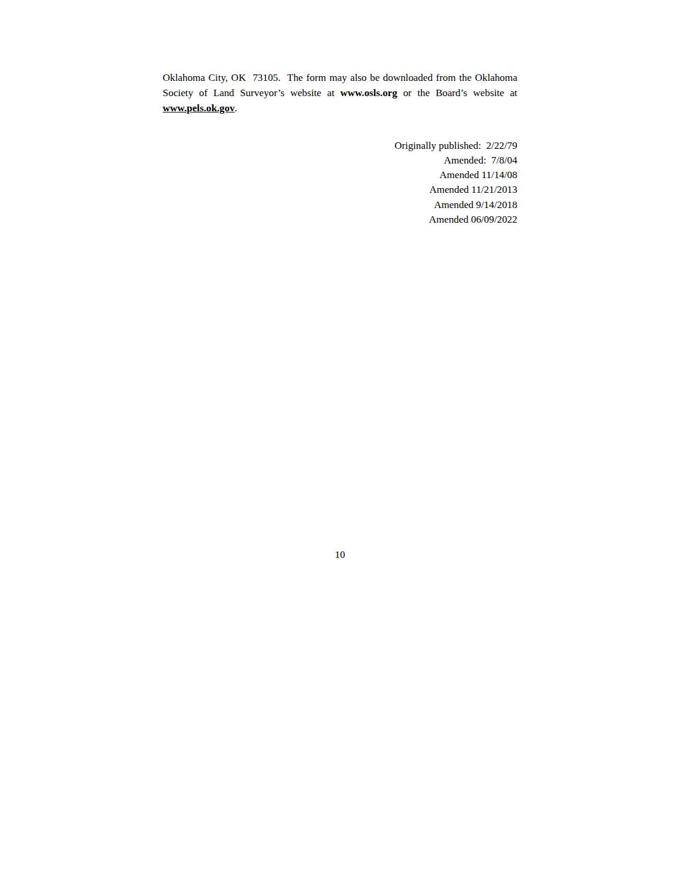Oklahoma City, OK 73105. The form may also be downloaded from the Oklahoma Society of Land Surveyor’s website at www.osls.org or the Board’s website at www.pels.ok.gov.
Originally published: 2/22/79
Amended: 7/8/04
Amended 11/14/08
Amended 11/21/2013
Amended 9/14/2018
Amended 06/09/2022
10